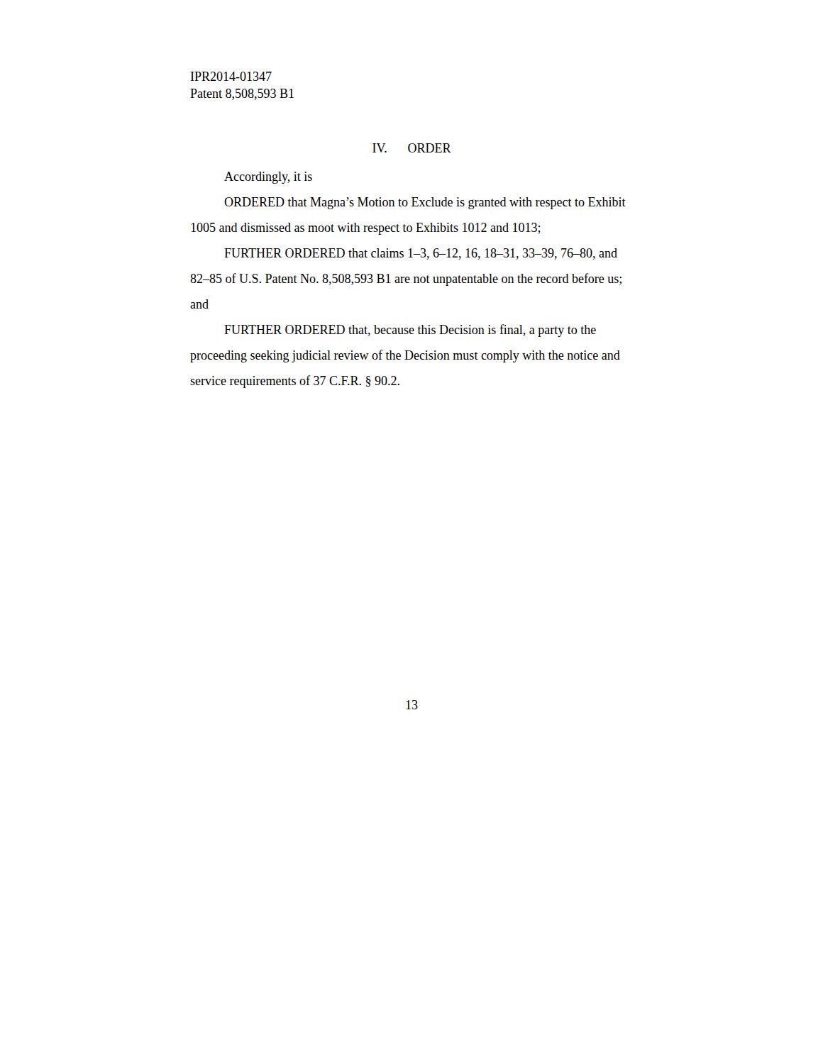IPR2014-01347
Patent 8,508,593 B1
IV. ORDER
Accordingly, it is
ORDERED that Magna’s Motion to Exclude is granted with respect to Exhibit 1005 and dismissed as moot with respect to Exhibits 1012 and 1013;
FURTHER ORDERED that claims 1–3, 6–12, 16, 18–31, 33–39, 76–80, and 82–85 of U.S. Patent No. 8,508,593 B1 are not unpatentable on the record before us; and
FURTHER ORDERED that, because this Decision is final, a party to the proceeding seeking judicial review of the Decision must comply with the notice and service requirements of 37 C.F.R. § 90.2.
13